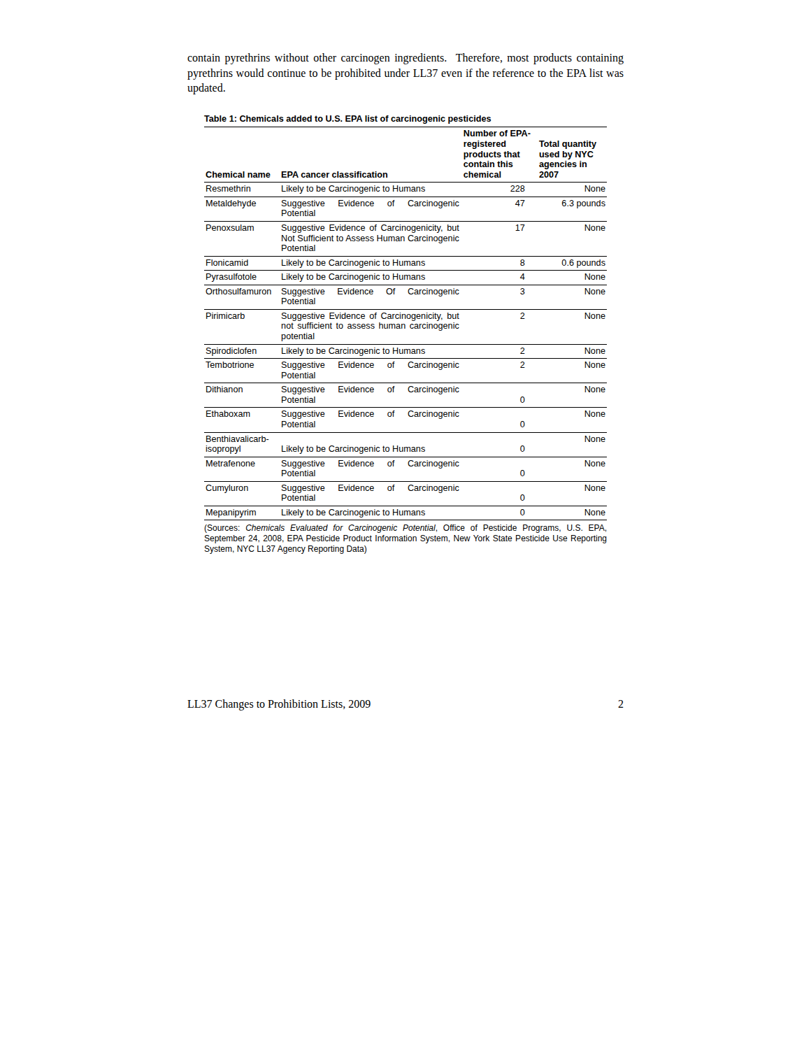contain pyrethrins without other carcinogen ingredients. Therefore, most products containing pyrethrins would continue to be prohibited under LL37 even if the reference to the EPA list was updated.
Table 1: Chemicals added to U.S. EPA list of carcinogenic pesticides
| Chemical name | EPA cancer classification | Number of EPA-registered products that contain this chemical | Total quantity used by NYC agencies in 2007 |
| --- | --- | --- | --- |
| Resmethrin | Likely to be Carcinogenic to Humans | 228 | None |
| Metaldehyde | Suggestive Evidence of Carcinogenic Potential | 47 | 6.3 pounds |
| Penoxsulam | Suggestive Evidence of Carcinogenicity, but Not Sufficient to Assess Human Carcinogenic Potential | 17 | None |
| Flonicamid | Likely to be Carcinogenic to Humans | 8 | 0.6 pounds |
| Pyrasulfotole | Likely to be Carcinogenic to Humans | 4 | None |
| Orthosulfamuron | Suggestive Evidence Of Carcinogenic Potential | 3 | None |
| Pirimicarb | Suggestive Evidence of Carcinogenicity, but not sufficient to assess human carcinogenic potential | 2 | None |
| Spirodiclofen | Likely to be Carcinogenic to Humans | 2 | None |
| Tembotrione | Suggestive Evidence of Carcinogenic Potential | 2 | None |
| Dithianon | Suggestive Evidence of Carcinogenic Potential | 0 | None |
| Ethaboxam | Suggestive Evidence of Carcinogenic Potential | 0 | None |
| Benthiavalicarb-isopropyl | Likely to be Carcinogenic to Humans | 0 | None |
| Metrafenone | Suggestive Evidence of Carcinogenic Potential | 0 | None |
| Cumyluron | Suggestive Evidence of Carcinogenic Potential | 0 | None |
| Mepanipyrim | Likely to be Carcinogenic to Humans | 0 | None |
(Sources: Chemicals Evaluated for Carcinogenic Potential, Office of Pesticide Programs, U.S. EPA, September 24, 2008, EPA Pesticide Product Information System, New York State Pesticide Use Reporting System, NYC LL37 Agency Reporting Data)
LL37 Changes to Prohibition Lists, 2009 2